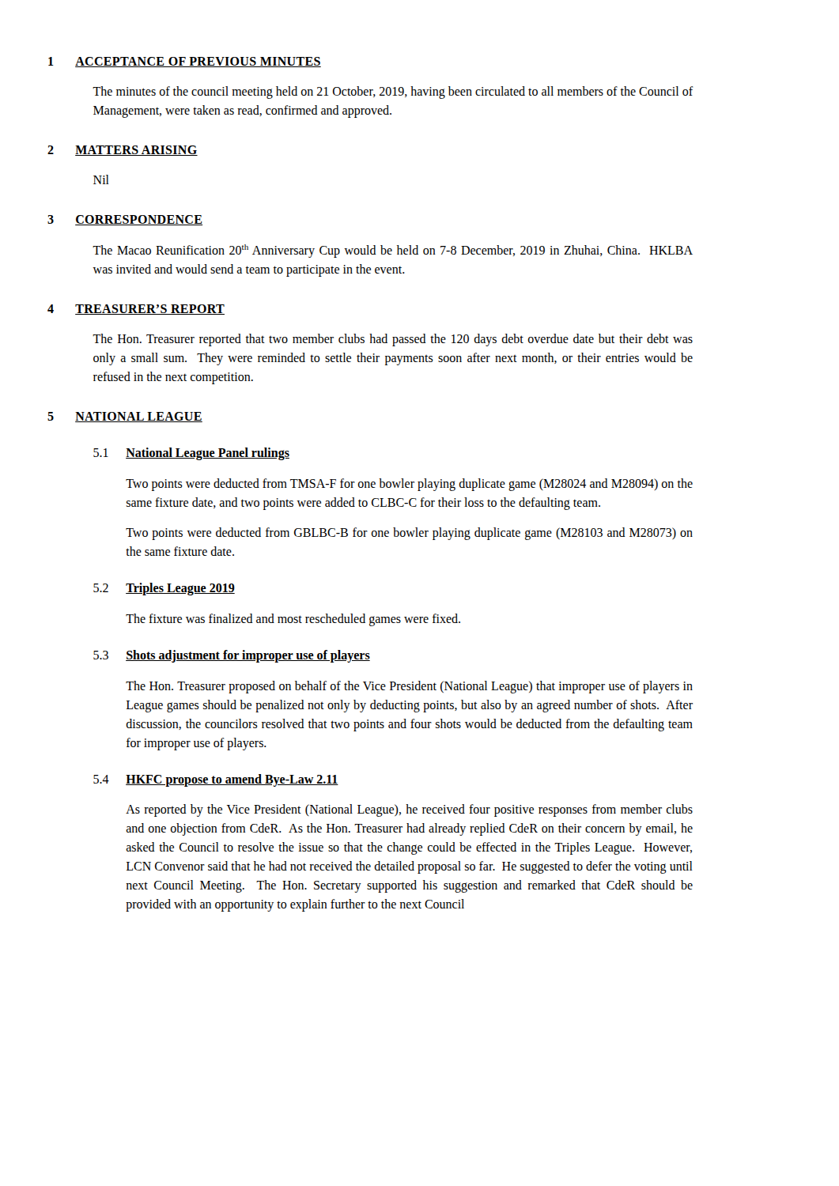1
ACCEPTANCE OF PREVIOUS MINUTES
The minutes of the council meeting held on 21 October, 2019, having been circulated to all members of the Council of Management, were taken as read, confirmed and approved.
2
MATTERS ARISING
Nil
3
CORRESPONDENCE
The Macao Reunification 20th Anniversary Cup would be held on 7-8 December, 2019 in Zhuhai, China. HKLBA was invited and would send a team to participate in the event.
4
TREASURER’S REPORT
The Hon. Treasurer reported that two member clubs had passed the 120 days debt overdue date but their debt was only a small sum. They were reminded to settle their payments soon after next month, or their entries would be refused in the next competition.
5
NATIONAL LEAGUE
5.1
National League Panel rulings
Two points were deducted from TMSA-F for one bowler playing duplicate game (M28024 and M28094) on the same fixture date, and two points were added to CLBC-C for their loss to the defaulting team.
Two points were deducted from GBLBC-B for one bowler playing duplicate game (M28103 and M28073) on the same fixture date.
5.2
Triples League 2019
The fixture was finalized and most rescheduled games were fixed.
5.3
Shots adjustment for improper use of players
The Hon. Treasurer proposed on behalf of the Vice President (National League) that improper use of players in League games should be penalized not only by deducting points, but also by an agreed number of shots. After discussion, the councilors resolved that two points and four shots would be deducted from the defaulting team for improper use of players.
5.4
HKFC propose to amend Bye-Law 2.11
As reported by the Vice President (National League), he received four positive responses from member clubs and one objection from CdeR. As the Hon. Treasurer had already replied CdeR on their concern by email, he asked the Council to resolve the issue so that the change could be effected in the Triples League. However, LCN Convenor said that he had not received the detailed proposal so far. He suggested to defer the voting until next Council Meeting. The Hon. Secretary supported his suggestion and remarked that CdeR should be provided with an opportunity to explain further to the next Council